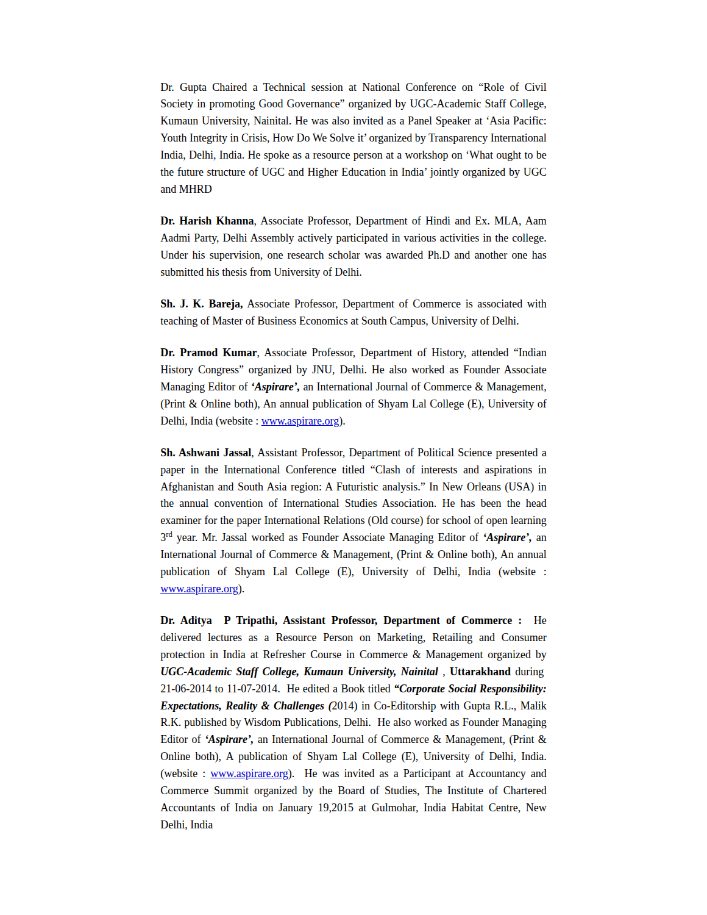Dr. Gupta Chaired a Technical session at National Conference on “Role of Civil Society in promoting Good Governance” organized by UGC-Academic Staff College, Kumaun University, Nainital. He was also invited as a Panel Speaker at ‘Asia Pacific: Youth Integrity in Crisis, How Do We Solve it’ organized by Transparency International India, Delhi, India. He spoke as a resource person at a workshop on ‘What ought to be the future structure of UGC and Higher Education in India’ jointly organized by UGC and MHRD
Dr. Harish Khanna, Associate Professor, Department of Hindi and Ex. MLA, Aam Aadmi Party, Delhi Assembly actively participated in various activities in the college. Under his supervision, one research scholar was awarded Ph.D and another one has submitted his thesis from University of Delhi.
Sh. J. K. Bareja, Associate Professor, Department of Commerce is associated with teaching of Master of Business Economics at South Campus, University of Delhi.
Dr. Pramod Kumar, Associate Professor, Department of History, attended “Indian History Congress” organized by JNU, Delhi. He also worked as Founder Associate Managing Editor of ‘Aspirare’, an International Journal of Commerce & Management, (Print & Online both), An annual publication of Shyam Lal College (E), University of Delhi, India (website : www.aspirare.org).
Sh. Ashwani Jassal, Assistant Professor, Department of Political Science presented a paper in the International Conference titled “Clash of interests and aspirations in Afghanistan and South Asia region: A Futuristic analysis.” In New Orleans (USA) in the annual convention of International Studies Association. He has been the head examiner for the paper International Relations (Old course) for school of open learning 3rd year. Mr. Jassal worked as Founder Associate Managing Editor of ‘Aspirare’, an International Journal of Commerce & Management, (Print & Online both), An annual publication of Shyam Lal College (E), University of Delhi, India (website : www.aspirare.org).
Dr. Aditya P Tripathi, Assistant Professor, Department of Commerce : He delivered lectures as a Resource Person on Marketing, Retailing and Consumer protection in India at Refresher Course in Commerce & Management organized by UGC-Academic Staff College, Kumaun University, Nainital , Uttarakhand during 21-06-2014 to 11-07-2014. He edited a Book titled “Corporate Social Responsibility: Expectations, Reality & Challenges (2014) in Co-Editorship with Gupta R.L., Malik R.K. published by Wisdom Publications, Delhi. He also worked as Founder Managing Editor of ‘Aspirare’, an International Journal of Commerce & Management, (Print & Online both), A publication of Shyam Lal College (E), University of Delhi, India. (website : www.aspirare.org). He was invited as a Participant at Accountancy and Commerce Summit organized by the Board of Studies, The Institute of Chartered Accountants of India on January 19,2015 at Gulmohar, India Habitat Centre, New Delhi, India